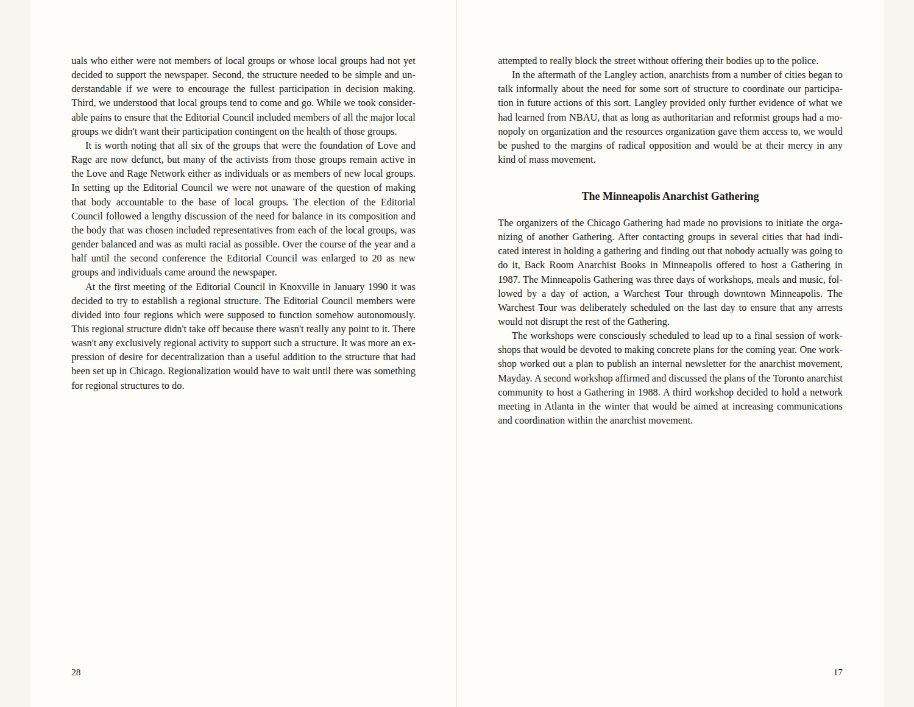uals who either were not members of local groups or whose local groups had not yet decided to support the newspaper. Second, the structure needed to be simple and understandable if we were to encourage the fullest participation in decision making. Third, we understood that local groups tend to come and go. While we took considerable pains to ensure that the Editorial Council included members of all the major local groups we didn't want their participation contingent on the health of those groups.
It is worth noting that all six of the groups that were the foundation of Love and Rage are now defunct, but many of the activists from those groups remain active in the Love and Rage Network either as individuals or as members of new local groups. In setting up the Editorial Council we were not unaware of the question of making that body accountable to the base of local groups. The election of the Editorial Council followed a lengthy discussion of the need for balance in its composition and the body that was chosen included representatives from each of the local groups, was gender balanced and was as multi racial as possible. Over the course of the year and a half until the second conference the Editorial Council was enlarged to 20 as new groups and individuals came around the newspaper.
At the first meeting of the Editorial Council in Knoxville in January 1990 it was decided to try to establish a regional structure. The Editorial Council members were divided into four regions which were supposed to function somehow autonomously. This regional structure didn't take off because there wasn't really any point to it. There wasn't any exclusively regional activity to support such a structure. It was more an expression of desire for decentralization than a useful addition to the structure that had been set up in Chicago. Regionalization would have to wait until there was something for regional structures to do.
28
attempted to really block the street without offering their bodies up to the police.
In the aftermath of the Langley action, anarchists from a number of cities began to talk informally about the need for some sort of structure to coordinate our participation in future actions of this sort. Langley provided only further evidence of what we had learned from NBAU, that as long as authoritarian and reformist groups had a monopoly on organization and the resources organization gave them access to, we would be pushed to the margins of radical opposition and would be at their mercy in any kind of mass movement.
The Minneapolis Anarchist Gathering
The organizers of the Chicago Gathering had made no provisions to initiate the organizing of another Gathering. After contacting groups in several cities that had indicated interest in holding a gathering and finding out that nobody actually was going to do it, Back Room Anarchist Books in Minneapolis offered to host a Gathering in 1987. The Minneapolis Gathering was three days of workshops, meals and music, followed by a day of action, a Warchest Tour through downtown Minneapolis. The Warchest Tour was deliberately scheduled on the last day to ensure that any arrests would not disrupt the rest of the Gathering.
The workshops were consciously scheduled to lead up to a final session of workshops that would be devoted to making concrete plans for the coming year. One workshop worked out a plan to publish an internal newsletter for the anarchist movement, Mayday. A second workshop affirmed and discussed the plans of the Toronto anarchist community to host a Gathering in 1988. A third workshop decided to hold a network meeting in Atlanta in the winter that would be aimed at increasing communications and coordination within the anarchist movement.
17